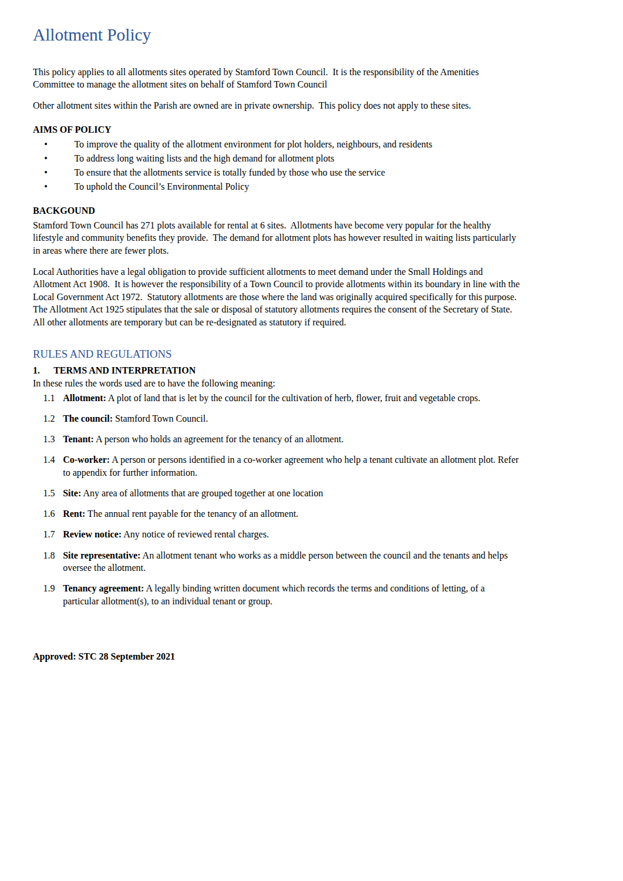Allotment Policy
This policy applies to all allotments sites operated by Stamford Town Council. It is the responsibility of the Amenities Committee to manage the allotment sites on behalf of Stamford Town Council
Other allotment sites within the Parish are owned are in private ownership. This policy does not apply to these sites.
AIMS OF POLICY
To improve the quality of the allotment environment for plot holders, neighbours, and residents
To address long waiting lists and the high demand for allotment plots
To ensure that the allotments service is totally funded by those who use the service
To uphold the Council’s Environmental Policy
BACKGOUND
Stamford Town Council has 271 plots available for rental at 6 sites. Allotments have become very popular for the healthy lifestyle and community benefits they provide. The demand for allotment plots has however resulted in waiting lists particularly in areas where there are fewer plots.
Local Authorities have a legal obligation to provide sufficient allotments to meet demand under the Small Holdings and Allotment Act 1908. It is however the responsibility of a Town Council to provide allotments within its boundary in line with the Local Government Act 1972. Statutory allotments are those where the land was originally acquired specifically for this purpose. The Allotment Act 1925 stipulates that the sale or disposal of statutory allotments requires the consent of the Secretary of State. All other allotments are temporary but can be re-designated as statutory if required.
Rules and Regulations
1. TERMS AND INTERPRETATION
In these rules the words used are to have the following meaning:
1.1 Allotment: A plot of land that is let by the council for the cultivation of herb, flower, fruit and vegetable crops.
1.2 The council: Stamford Town Council.
1.3 Tenant: A person who holds an agreement for the tenancy of an allotment.
1.4 Co-worker: A person or persons identified in a co-worker agreement who help a tenant cultivate an allotment plot. Refer to appendix for further information.
1.5 Site: Any area of allotments that are grouped together at one location
1.6 Rent: The annual rent payable for the tenancy of an allotment.
1.7 Review notice: Any notice of reviewed rental charges.
1.8 Site representative: An allotment tenant who works as a middle person between the council and the tenants and helps oversee the allotment.
1.9 Tenancy agreement: A legally binding written document which records the terms and conditions of letting, of a particular allotment(s), to an individual tenant or group.
Approved: STC 28 September 2021